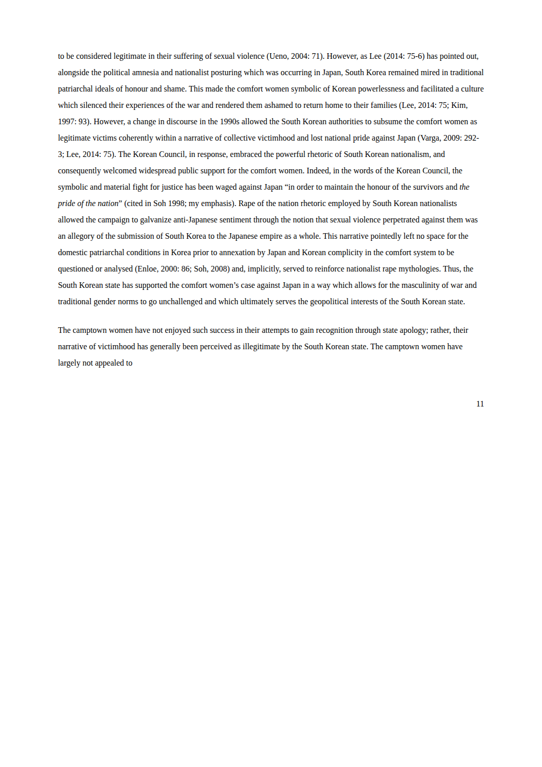to be considered legitimate in their suffering of sexual violence (Ueno, 2004: 71). However, as Lee (2014: 75-6) has pointed out, alongside the political amnesia and nationalist posturing which was occurring in Japan, South Korea remained mired in traditional patriarchal ideals of honour and shame. This made the comfort women symbolic of Korean powerlessness and facilitated a culture which silenced their experiences of the war and rendered them ashamed to return home to their families (Lee, 2014: 75; Kim, 1997: 93). However, a change in discourse in the 1990s allowed the South Korean authorities to subsume the comfort women as legitimate victims coherently within a narrative of collective victimhood and lost national pride against Japan (Varga, 2009: 292-3; Lee, 2014: 75). The Korean Council, in response, embraced the powerful rhetoric of South Korean nationalism, and consequently welcomed widespread public support for the comfort women. Indeed, in the words of the Korean Council, the symbolic and material fight for justice has been waged against Japan “in order to maintain the honour of the survivors and the pride of the nation” (cited in Soh 1998; my emphasis). Rape of the nation rhetoric employed by South Korean nationalists allowed the campaign to galvanize anti-Japanese sentiment through the notion that sexual violence perpetrated against them was an allegory of the submission of South Korea to the Japanese empire as a whole. This narrative pointedly left no space for the domestic patriarchal conditions in Korea prior to annexation by Japan and Korean complicity in the comfort system to be questioned or analysed (Enloe, 2000: 86; Soh, 2008) and, implicitly, served to reinforce nationalist rape mythologies. Thus, the South Korean state has supported the comfort women’s case against Japan in a way which allows for the masculinity of war and traditional gender norms to go unchallenged and which ultimately serves the geopolitical interests of the South Korean state.
The camptown women have not enjoyed such success in their attempts to gain recognition through state apology; rather, their narrative of victimhood has generally been perceived as illegitimate by the South Korean state. The camptown women have largely not appealed to
11